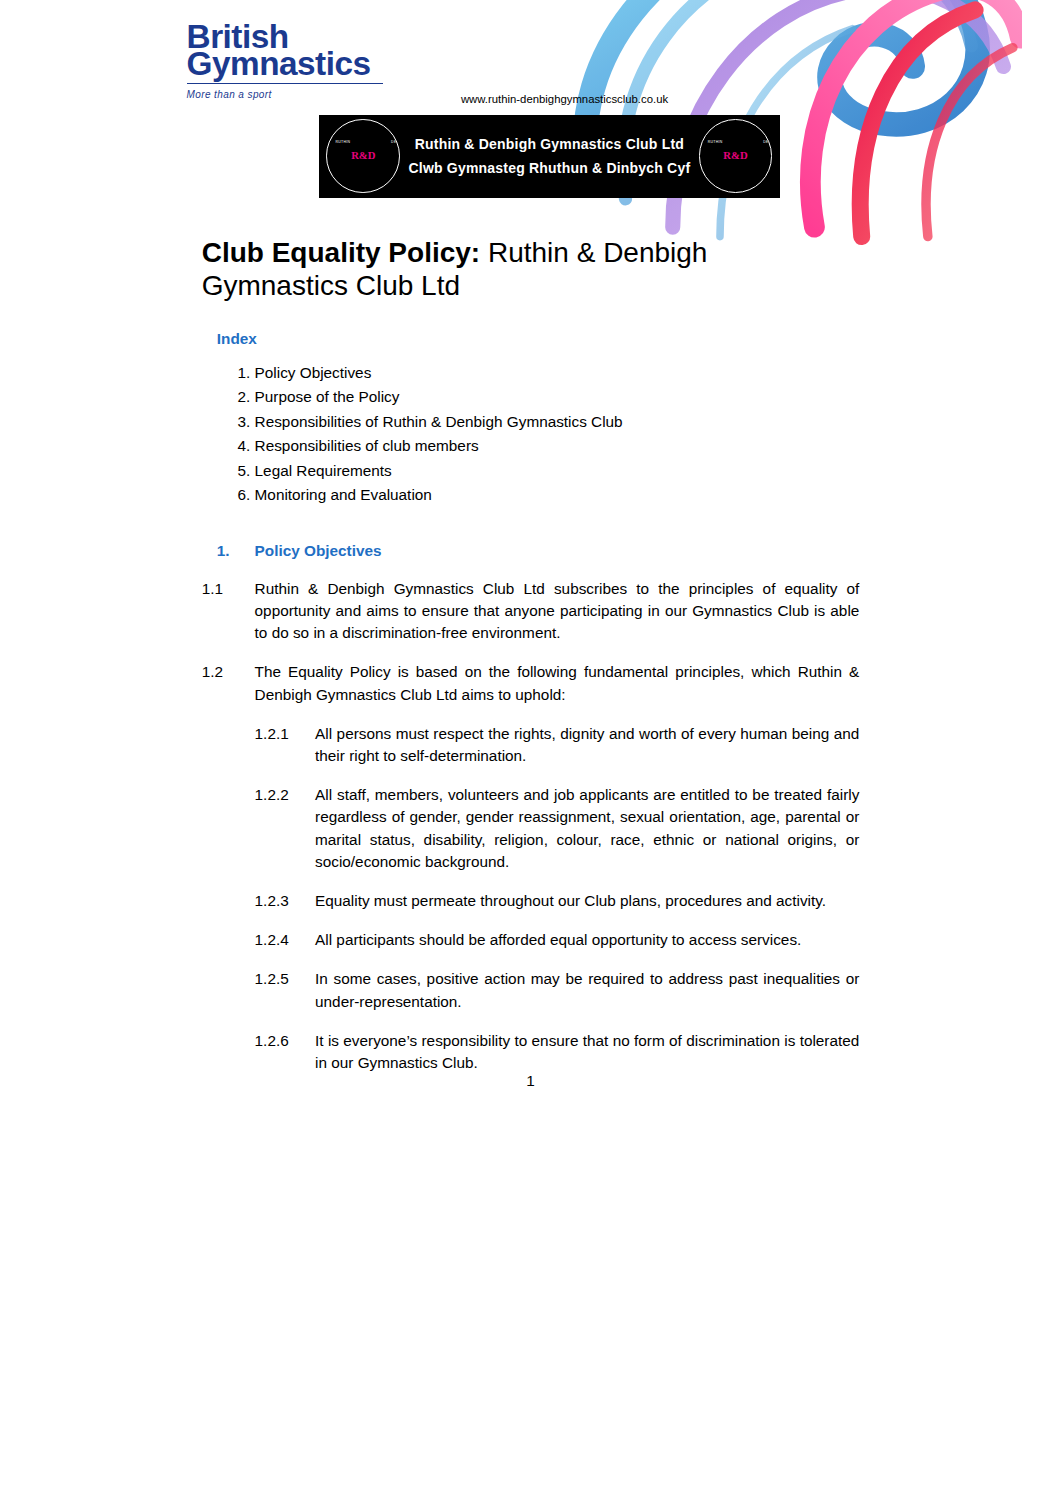British Gymnastics
More than a sport
www.ruthin-denbighgymnasticsclub.co.uk
RUTHIN DENBIGH
R&D
Ruthin & Denbigh Gymnastics Club Ltd
Clwb Gymnasteg Rhuthun & Dinbych Cyf
RUTHIN DENBIGH
R&D
Club Equality Policy: Ruthin & Denbigh Gymnastics Club Ltd
Index
Policy Objectives
Purpose of the Policy
Responsibilities of Ruthin & Denbigh Gymnastics Club
Responsibilities of club members
Legal Requirements
Monitoring and Evaluation
1.
Policy Objectives
1.1
Ruthin & Denbigh Gymnastics Club Ltd subscribes to the principles of equality of opportunity and aims to ensure that anyone participating in our Gymnastics Club is able to do so in a discrimination-free environment.
1.2
The Equality Policy is based on the following fundamental principles, which Ruthin & Denbigh Gymnastics Club Ltd aims to uphold:
1.2.1
All persons must respect the rights, dignity and worth of every human being and their right to self-determination.
1.2.2
All staff, members, volunteers and job applicants are entitled to be treated fairly regardless of gender, gender reassignment, sexual orientation, age, parental or marital status, disability, religion, colour, race, ethnic or national origins, or socio/economic background.
1.2.3
Equality must permeate throughout our Club plans, procedures and activity.
1.2.4
All participants should be afforded equal opportunity to access services.
1.2.5
In some cases, positive action may be required to address past inequalities or under-representation.
1.2.6
It is everyone’s responsibility to ensure that no form of discrimination is tolerated in our Gymnastics Club.
1